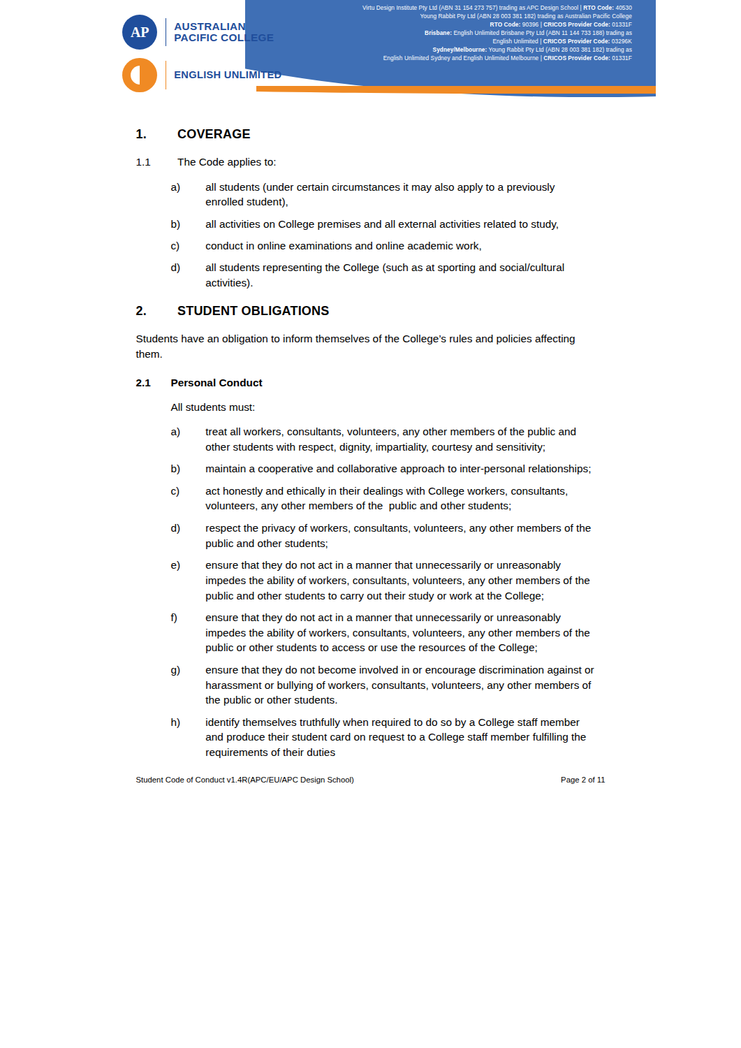Virtu Design Institute Pty Ltd (ABN 31 154 273 757) trading as APC Design School | RTO Code: 40530
Young Rabbit Pty Ltd (ABN 28 003 381 182) trading as Australian Pacific College
RTO Code: 90396 | CRICOS Provider Code: 01331F
Brisbane: English Unlimited Brisbane Pty Ltd (ABN 11 144 733 188) trading as
English Unlimited | CRICOS Provider Code: 03296K
Sydney/Melbourne: Young Rabbit Pty Ltd (ABN 28 003 381 182) trading as
English Unlimited Sydney and English Unlimited Melbourne | CRICOS Provider Code: 01331F
AP
AUSTRALIAN
PACIFIC COLLEGE
ENGLISH UNLIMITED
1. COVERAGE
1.1
The Code applies to:
a)
all students (under certain circumstances it may also apply to a previously enrolled student),
b)
all activities on College premises and all external activities related to study,
c)
conduct in online examinations and online academic work,
d)
all students representing the College (such as at sporting and social/cultural activities).
2. STUDENT OBLIGATIONS
Students have an obligation to inform themselves of the College’s rules and policies affecting them.
2.1 Personal Conduct
All students must:
a)
treat all workers, consultants, volunteers, any other members of the public and other students with respect, dignity, impartiality, courtesy and sensitivity;
b)
maintain a cooperative and collaborative approach to inter-personal relationships;
c)
act honestly and ethically in their dealings with College workers, consultants, volunteers, any other members of the public and other students;
d)
respect the privacy of workers, consultants, volunteers, any other members of the public and other students;
e)
ensure that they do not act in a manner that unnecessarily or unreasonably impedes the ability of workers, consultants, volunteers, any other members of the public and other students to carry out their study or work at the College;
f)
ensure that they do not act in a manner that unnecessarily or unreasonably impedes the ability of workers, consultants, volunteers, any other members of the public or other students to access or use the resources of the College;
g)
ensure that they do not become involved in or encourage discrimination against or harassment or bullying of workers, consultants, volunteers, any other members of the public or other students.
h)
identify themselves truthfully when required to do so by a College staff member and produce their student card on request to a College staff member fulfilling the requirements of their duties
Student Code of Conduct v1.4R(APC/EU/APC Design School)
Page 2 of 11